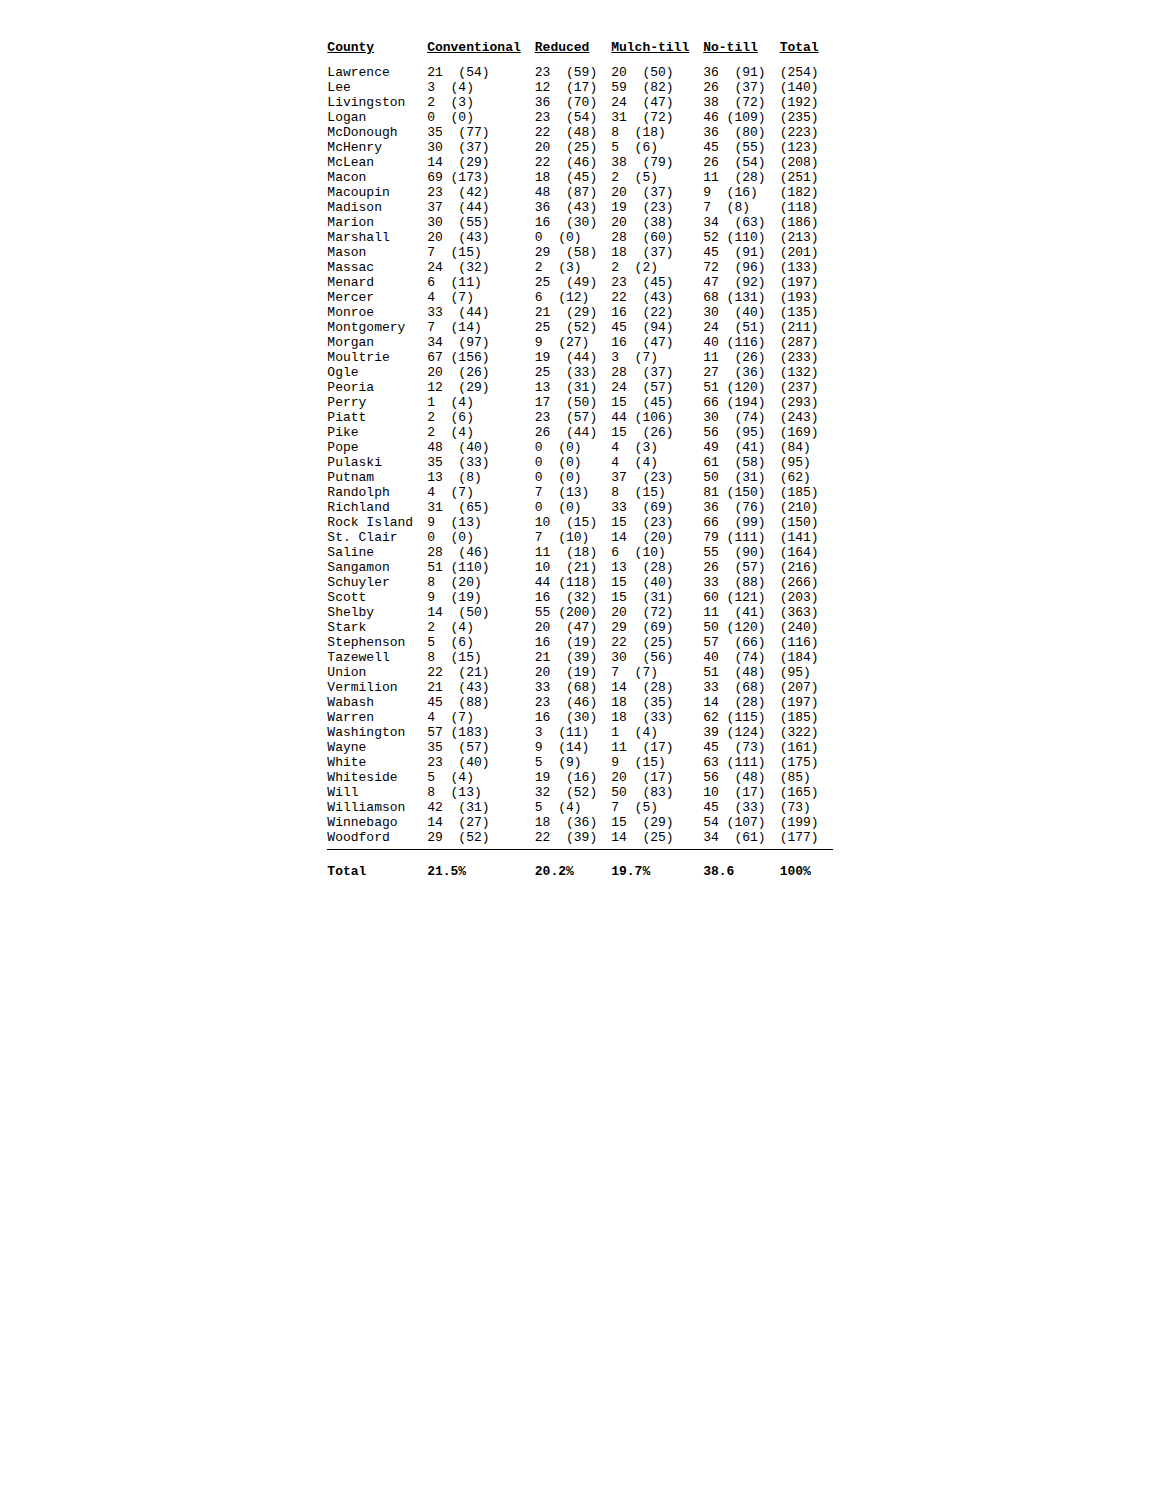| County | Conventional | Reduced | Mulch-till | No-till | Total |
| --- | --- | --- | --- | --- | --- |
| Lawrence | 21 (54) | 23 (59) | 20 (50) | 36 (91) | (254) |
| Lee | 3 (4) | 12 (17) | 59 (82) | 26 (37) | (140) |
| Livingston | 2 (3) | 36 (70) | 24 (47) | 38 (72) | (192) |
| Logan | 0 (0) | 23 (54) | 31 (72) | 46 (109) | (235) |
| McDonough | 35 (77) | 22 (48) | 8 (18) | 36 (80) | (223) |
| McHenry | 30 (37) | 20 (25) | 5 (6) | 45 (55) | (123) |
| McLean | 14 (29) | 22 (46) | 38 (79) | 26 (54) | (208) |
| Macon | 69 (173) | 18 (45) | 2 (5) | 11 (28) | (251) |
| Macoupin | 23 (42) | 48 (87) | 20 (37) | 9 (16) | (182) |
| Madison | 37 (44) | 36 (43) | 19 (23) | 7 (8) | (118) |
| Marion | 30 (55) | 16 (30) | 20 (38) | 34 (63) | (186) |
| Marshall | 20 (43) | 0 (0) | 28 (60) | 52 (110) | (213) |
| Mason | 7 (15) | 29 (58) | 18 (37) | 45 (91) | (201) |
| Massac | 24 (32) | 2 (3) | 2 (2) | 72 (96) | (133) |
| Menard | 6 (11) | 25 (49) | 23 (45) | 47 (92) | (197) |
| Mercer | 4 (7) | 6 (12) | 22 (43) | 68 (131) | (193) |
| Monroe | 33 (44) | 21 (29) | 16 (22) | 30 (40) | (135) |
| Montgomery | 7 (14) | 25 (52) | 45 (94) | 24 (51) | (211) |
| Morgan | 34 (97) | 9 (27) | 16 (47) | 40 (116) | (287) |
| Moultrie | 67 (156) | 19 (44) | 3 (7) | 11 (26) | (233) |
| Ogle | 20 (26) | 25 (33) | 28 (37) | 27 (36) | (132) |
| Peoria | 12 (29) | 13 (31) | 24 (57) | 51 (120) | (237) |
| Perry | 1 (4) | 17 (50) | 15 (45) | 66 (194) | (293) |
| Piatt | 2 (6) | 23 (57) | 44 (106) | 30 (74) | (243) |
| Pike | 2 (4) | 26 (44) | 15 (26) | 56 (95) | (169) |
| Pope | 48 (40) | 0 (0) | 4 (3) | 49 (41) | (84) |
| Pulaski | 35 (33) | 0 (0) | 4 (4) | 61 (58) | (95) |
| Putnam | 13 (8) | 0 (0) | 37 (23) | 50 (31) | (62) |
| Randolph | 4 (7) | 7 (13) | 8 (15) | 81 (150) | (185) |
| Richland | 31 (65) | 0 (0) | 33 (69) | 36 (76) | (210) |
| Rock Island | 9 (13) | 10 (15) | 15 (23) | 66 (99) | (150) |
| St. Clair | 0 (0) | 7 (10) | 14 (20) | 79 (111) | (141) |
| Saline | 28 (46) | 11 (18) | 6 (10) | 55 (90) | (164) |
| Sangamon | 51 (110) | 10 (21) | 13 (28) | 26 (57) | (216) |
| Schuyler | 8 (20) | 44 (118) | 15 (40) | 33 (88) | (266) |
| Scott | 9 (19) | 16 (32) | 15 (31) | 60 (121) | (203) |
| Shelby | 14 (50) | 55 (200) | 20 (72) | 11 (41) | (363) |
| Stark | 2 (4) | 20 (47) | 29 (69) | 50 (120) | (240) |
| Stephenson | 5 (6) | 16 (19) | 22 (25) | 57 (66) | (116) |
| Tazewell | 8 (15) | 21 (39) | 30 (56) | 40 (74) | (184) |
| Union | 22 (21) | 20 (19) | 7 (7) | 51 (48) | (95) |
| Vermilion | 21 (43) | 33 (68) | 14 (28) | 33 (68) | (207) |
| Wabash | 45 (88) | 23 (46) | 18 (35) | 14 (28) | (197) |
| Warren | 4 (7) | 16 (30) | 18 (33) | 62 (115) | (185) |
| Washington | 57 (183) | 3 (11) | 1 (4) | 39 (124) | (322) |
| Wayne | 35 (57) | 9 (14) | 11 (17) | 45 (73) | (161) |
| White | 23 (40) | 5 (9) | 9 (15) | 63 (111) | (175) |
| Whiteside | 5 (4) | 19 (16) | 20 (17) | 56 (48) | (85) |
| Will | 8 (13) | 32 (52) | 50 (83) | 10 (17) | (165) |
| Williamson | 42 (31) | 5 (4) | 7 (5) | 45 (33) | (73) |
| Winnebago | 14 (27) | 18 (36) | 15 (29) | 54 (107) | (199) |
| Woodford | 29 (52) | 22 (39) | 14 (25) | 34 (61) | (177) |
| Total | 21.5% | 20.2% | 19.7% | 38.6 | 100% |